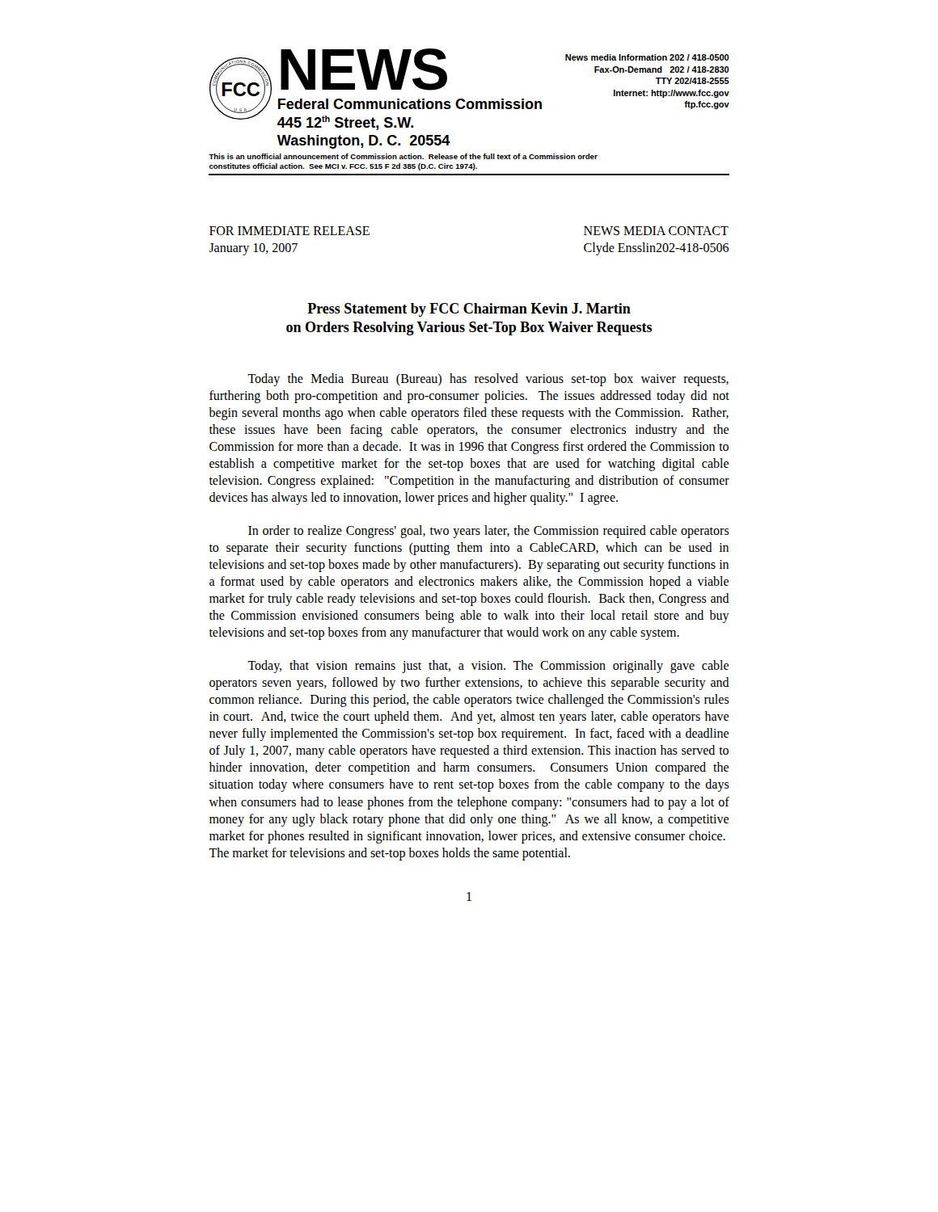COMMUNICATIONS COMMISSION · U S A · FCC
NEWS
Federal Communications Commission
445 12th Street, S.W.
Washington, D. C. 20554
News media Information 202 / 418-0500
Fax-On-Demand 202 / 418-2830
TTY 202/418-2555
Internet: http://www.fcc.gov
ftp.fcc.gov
This is an unofficial announcement of Commission action. Release of the full text of a Commission order
constitutes official action. See MCI v. FCC. 515 F 2d 385 (D.C. Circ 1974).
FOR IMMEDIATE RELEASE
January 10, 2007
NEWS MEDIA CONTACT
Clyde Ensslin202-418-0506
Press Statement by FCC Chairman Kevin J. Martin
on Orders Resolving Various Set-Top Box Waiver Requests
Today the Media Bureau (Bureau) has resolved various set-top box waiver requests, furthering both pro-competition and pro-consumer policies. The issues addressed today did not begin several months ago when cable operators filed these requests with the Commission. Rather, these issues have been facing cable operators, the consumer electronics industry and the Commission for more than a decade. It was in 1996 that Congress first ordered the Commission to establish a competitive market for the set-top boxes that are used for watching digital cable television. Congress explained: "Competition in the manufacturing and distribution of consumer devices has always led to innovation, lower prices and higher quality." I agree.
In order to realize Congress' goal, two years later, the Commission required cable operators to separate their security functions (putting them into a CableCARD, which can be used in televisions and set-top boxes made by other manufacturers). By separating out security functions in a format used by cable operators and electronics makers alike, the Commission hoped a viable market for truly cable ready televisions and set-top boxes could flourish. Back then, Congress and the Commission envisioned consumers being able to walk into their local retail store and buy televisions and set-top boxes from any manufacturer that would work on any cable system.
Today, that vision remains just that, a vision. The Commission originally gave cable operators seven years, followed by two further extensions, to achieve this separable security and common reliance. During this period, the cable operators twice challenged the Commission's rules in court. And, twice the court upheld them. And yet, almost ten years later, cable operators have never fully implemented the Commission's set-top box requirement. In fact, faced with a deadline of July 1, 2007, many cable operators have requested a third extension. This inaction has served to hinder innovation, deter competition and harm consumers. Consumers Union compared the situation today where consumers have to rent set-top boxes from the cable company to the days when consumers had to lease phones from the telephone company: "consumers had to pay a lot of money for any ugly black rotary phone that did only one thing." As we all know, a competitive market for phones resulted in significant innovation, lower prices, and extensive consumer choice. The market for televisions and set-top boxes holds the same potential.
1